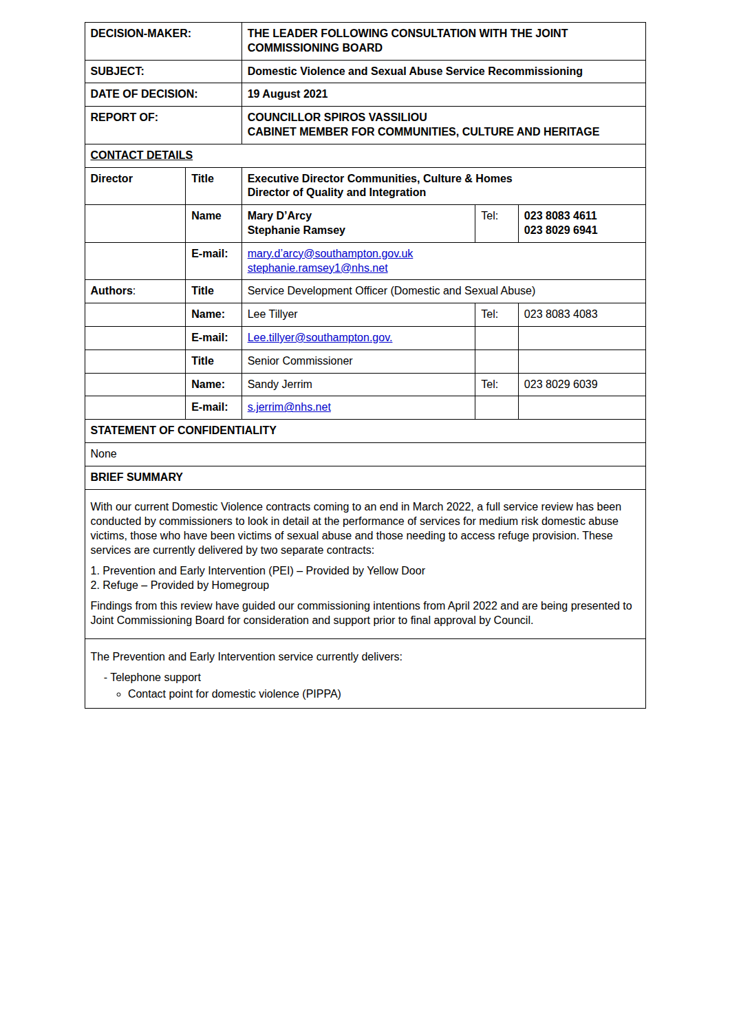| DECISION-MAKER: | THE LEADER FOLLOWING CONSULTATION WITH THE JOINT COMMISSIONING BOARD |
| SUBJECT: | Domestic Violence and Sexual Abuse Service Recommissioning |
| DATE OF DECISION: | 19 August 2021 |
| REPORT OF: | COUNCILLOR SPIROS VASSILIOU CABINET MEMBER FOR COMMUNITIES, CULTURE AND HERITAGE |
| CONTACT DETAILS |
| Director | Title | Executive Director Communities, Culture & Homes Director of Quality and Integration |
| | Name | Mary D’Arcy Stephanie Ramsey | Tel: | 023 8083 4611 023 8029 6941 |
| | E-mail: | mary.d’arcy@southampton.gov.uk stephanie.ramsey1@nhs.net |
| Authors : | Title | Service Development Officer (Domestic and Sexual Abuse) |
| | Name: | Lee Tillyer | Tel: | 023 8083 4083 |
| | E-mail: | Lee.tillyer@southampton.gov. | | |
| | Title | Senior Commissioner | | |
| | Name: | Sandy Jerrim | Tel: | 023 8029 6039 |
| | E-mail: | s.jerrim@nhs.net | | |
| STATEMENT OF CONFIDENTIALITY |
| None |
| BRIEF SUMMARY |
| With our current Domestic Violence contracts coming to an end in March 2022, a full service review has been conducted by commissioners to look in detail at the performance of services for medium risk domestic abuse victims, those who have been victims of sexual abuse and those needing to access refuge provision. These services are currently delivered by two separate contracts: 1. Prevention and Early Intervention (PEI) – Provided by Yellow Door 2. Refuge – Provided by Homegroup Findings from this review have guided our commissioning intentions from April 2022 and are being presented to Joint Commissioning Board for consideration and support prior to final approval by Council. |
| The Prevention and Early Intervention service currently delivers: Telephone support Contact point for domestic violence (PIPPA) |